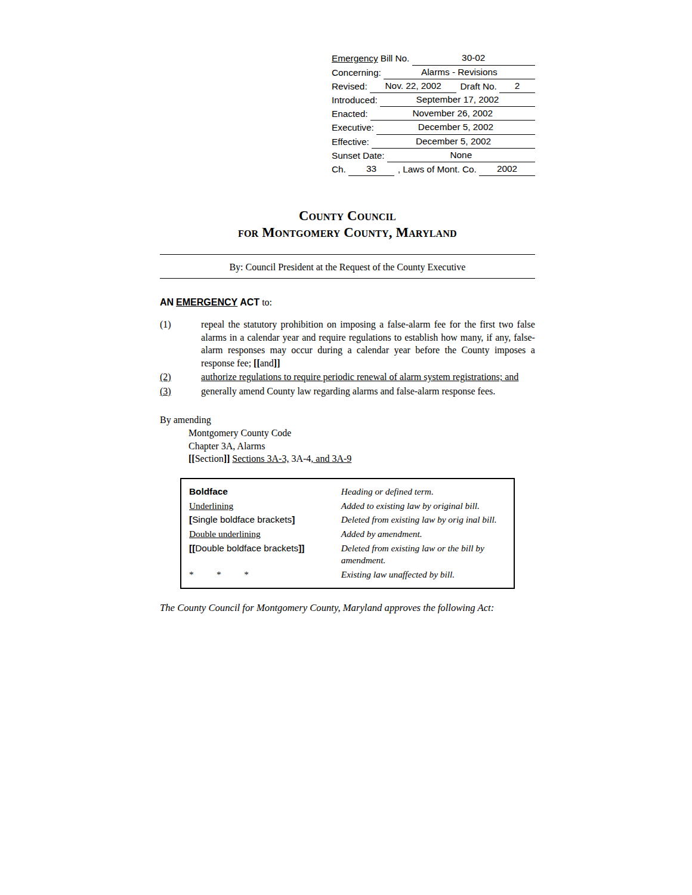Emergency Bill No. 30-02
Concerning: Alarms - Revisions
Revised: Nov. 22, 2002 Draft No. 2
Introduced: September 17, 2002
Enacted: November 26, 2002
Executive: December 5, 2002
Effective: December 5, 2002
Sunset Date: None
Ch. 33 , Laws of Mont. Co. 2002
County Council for Montgomery County, Maryland
By: Council President at the Request of the County Executive
AN EMERGENCY ACT to:
(1) repeal the statutory prohibition on imposing a false-alarm fee for the first two false alarms in a calendar year and require regulations to establish how many, if any, false-alarm responses may occur during a calendar year before the County imposes a response fee; [[and]]
(2) authorize regulations to require periodic renewal of alarm system registrations; and
(3) generally amend County law regarding alarms and false-alarm response fees.
By amending
Montgomery County Code
Chapter 3A, Alarms
[[Section]] Sections 3A-3, 3A-4, and 3A-9
| Boldface | Heading or defined term. |
| Underlining | Added to existing law by original bill. |
| [ Single boldface brackets ] | Deleted from existing law by orig inal bill. |
| Double underlining | Added by amendment. |
| [[ Double boldface brackets ]] | Deleted from existing law or the bill by amendment. |
| * * * | Existing law unaffected by bill. |
The County Council for Montgomery County, Maryland approves the following Act: